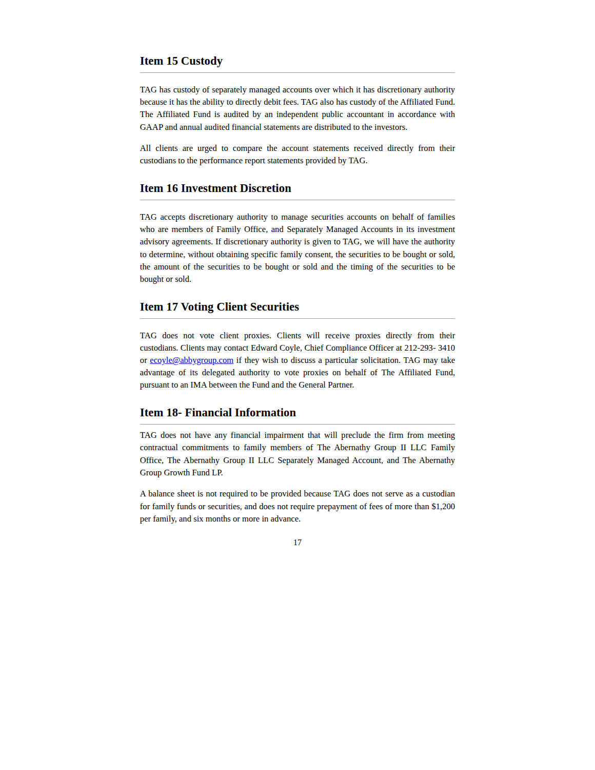Item 15 Custody
TAG has custody of separately managed accounts over which it has discretionary authority because it has the ability to directly debit fees. TAG also has custody of the Affiliated Fund. The Affiliated Fund is audited by an independent public accountant in accordance with GAAP and annual audited financial statements are distributed to the investors.
All clients are urged to compare the account statements received directly from their custodians to the performance report statements provided by TAG.
Item 16 Investment Discretion
TAG accepts discretionary authority to manage securities accounts on behalf of families who are members of Family Office, and Separately Managed Accounts in its investment advisory agreements. If discretionary authority is given to TAG, we will have the authority to determine, without obtaining specific family consent, the securities to be bought or sold, the amount of the securities to be bought or sold and the timing of the securities to be bought or sold.
Item 17 Voting Client Securities
TAG does not vote client proxies. Clients will receive proxies directly from their custodians. Clients may contact Edward Coyle, Chief Compliance Officer at 212-293- 3410 or ecoyle@abbygroup.com if they wish to discuss a particular solicitation. TAG may take advantage of its delegated authority to vote proxies on behalf of The Affiliated Fund, pursuant to an IMA between the Fund and the General Partner.
Item 18- Financial Information
TAG does not have any financial impairment that will preclude the firm from meeting contractual commitments to family members of The Abernathy Group II LLC Family Office, The Abernathy Group II LLC Separately Managed Account, and The Abernathy Group Growth Fund LP.
A balance sheet is not required to be provided because TAG does not serve as a custodian for family funds or securities, and does not require prepayment of fees of more than $1,200 per family, and six months or more in advance.
17